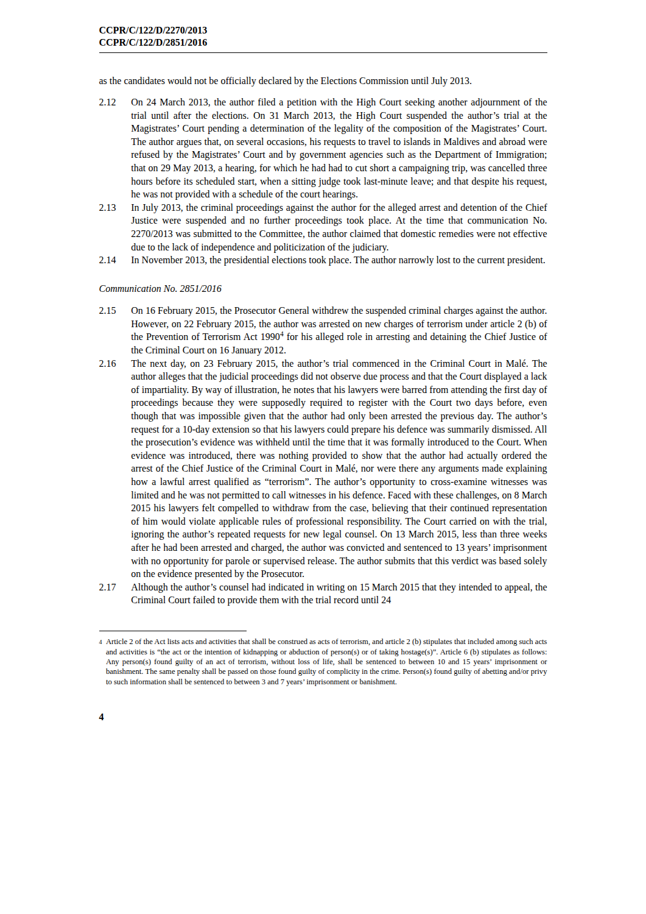CCPR/C/122/D/2270/2013 CCPR/C/122/D/2851/2016
as the candidates would not be officially declared by the Elections Commission until July 2013.
2.12 On 24 March 2013, the author filed a petition with the High Court seeking another adjournment of the trial until after the elections. On 31 March 2013, the High Court suspended the author’s trial at the Magistrates’ Court pending a determination of the legality of the composition of the Magistrates’ Court. The author argues that, on several occasions, his requests to travel to islands in Maldives and abroad were refused by the Magistrates’ Court and by government agencies such as the Department of Immigration; that on 29 May 2013, a hearing, for which he had had to cut short a campaigning trip, was cancelled three hours before its scheduled start, when a sitting judge took last-minute leave; and that despite his request, he was not provided with a schedule of the court hearings.
2.13 In July 2013, the criminal proceedings against the author for the alleged arrest and detention of the Chief Justice were suspended and no further proceedings took place. At the time that communication No. 2270/2013 was submitted to the Committee, the author claimed that domestic remedies were not effective due to the lack of independence and politicization of the judiciary.
2.14 In November 2013, the presidential elections took place. The author narrowly lost to the current president.
Communication No. 2851/2016
2.15 On 16 February 2015, the Prosecutor General withdrew the suspended criminal charges against the author. However, on 22 February 2015, the author was arrested on new charges of terrorism under article 2 (b) of the Prevention of Terrorism Act 19904 for his alleged role in arresting and detaining the Chief Justice of the Criminal Court on 16 January 2012.
2.16 The next day, on 23 February 2015, the author’s trial commenced in the Criminal Court in Malé. The author alleges that the judicial proceedings did not observe due process and that the Court displayed a lack of impartiality. By way of illustration, he notes that his lawyers were barred from attending the first day of proceedings because they were supposedly required to register with the Court two days before, even though that was impossible given that the author had only been arrested the previous day. The author’s request for a 10-day extension so that his lawyers could prepare his defence was summarily dismissed. All the prosecution’s evidence was withheld until the time that it was formally introduced to the Court. When evidence was introduced, there was nothing provided to show that the author had actually ordered the arrest of the Chief Justice of the Criminal Court in Malé, nor were there any arguments made explaining how a lawful arrest qualified as “terrorism”. The author’s opportunity to cross-examine witnesses was limited and he was not permitted to call witnesses in his defence. Faced with these challenges, on 8 March 2015 his lawyers felt compelled to withdraw from the case, believing that their continued representation of him would violate applicable rules of professional responsibility. The Court carried on with the trial, ignoring the author’s repeated requests for new legal counsel. On 13 March 2015, less than three weeks after he had been arrested and charged, the author was convicted and sentenced to 13 years’ imprisonment with no opportunity for parole or supervised release. The author submits that this verdict was based solely on the evidence presented by the Prosecutor.
2.17 Although the author’s counsel had indicated in writing on 15 March 2015 that they intended to appeal, the Criminal Court failed to provide them with the trial record until 24
4 Article 2 of the Act lists acts and activities that shall be construed as acts of terrorism, and article 2 (b) stipulates that included among such acts and activities is “the act or the intention of kidnapping or abduction of person(s) or of taking hostage(s)”. Article 6 (b) stipulates as follows: Any person(s) found guilty of an act of terrorism, without loss of life, shall be sentenced to between 10 and 15 years’ imprisonment or banishment. The same penalty shall be passed on those found guilty of complicity in the crime. Person(s) found guilty of abetting and/or privy to such information shall be sentenced to between 3 and 7 years’ imprisonment or banishment.
4